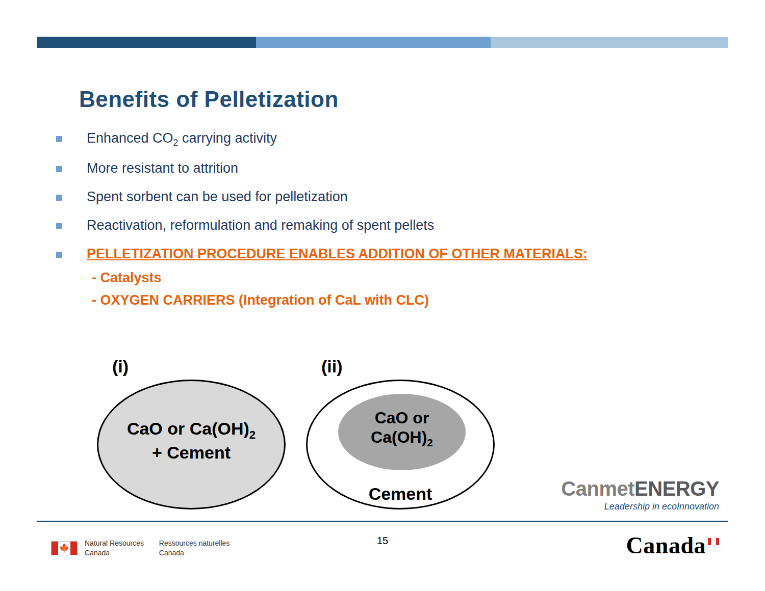Benefits of Pelletization
Enhanced CO2 carrying activity
More resistant to attrition
Spent sorbent can be used for pelletization
Reactivation, reformulation and remaking of spent pellets
PELLETIZATION PROCEDURE ENABLES ADDITION OF OTHER MATERIALS:
- Catalysts
- OXYGEN CARRIERS (Integration of CaL with CLC)
(i)
(ii)
CaO or Ca(OH)2
+ Cement
CaO or
Ca(OH)2
Cement
CanmetENERGY
Leadership in ecoInnovation
🍁
Natural Resources
Canada Ressources naturelles
Canada
15
Canada